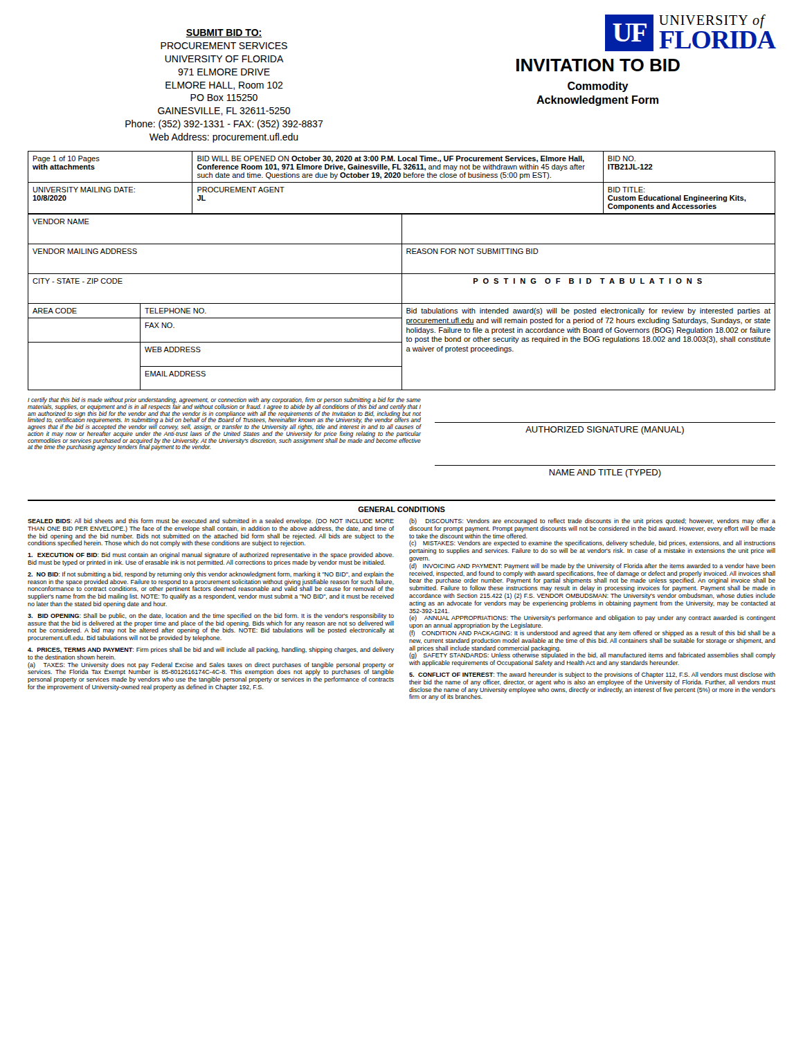SUBMIT BID TO:
PROCUREMENT SERVICES
UNIVERSITY OF FLORIDA
971 ELMORE DRIVE
ELMORE HALL, Room 102
PO Box 115250
GAINESVILLE, FL 32611-5250
Phone: (352) 392-1331 - FAX: (352) 392-8837
Web Address: procurement.ufl.edu
UF
UNIVERSITY of
FLORIDA
INVITATION TO BID
Commodity
Acknowledgment Form
| Page 1 of 10 Pages with attachments | BID WILL BE OPENED ON October 30, 2020 at 3:00 P.M. Local Time., UF Procurement Services, Elmore Hall, Conference Room 101, 971 Elmore Drive, Gainesville, FL 32611, and may not be withdrawn within 45 days after such date and time. Questions are due by October 19, 2020 before the close of business (5:00 pm EST). | BID NO. ITB21JL-122 |
| UNIVERSITY MAILING DATE: 10/8/2020 | PROCUREMENT AGENT JL | BID TITLE: Custom Educational Engineering Kits, Components and Accessories |
| VENDOR NAME | |
| VENDOR MAILING ADDRESS | REASON FOR NOT SUBMITTING BID |
| CITY - STATE - ZIP CODE | P O S T I N G O F B I D T A B U L A T I O N S |
| / AREA CODE / TELEPHONE NO. / / / FAX NO. / / / WEB ADDRESS / / / EMAIL ADDRESS / | Bid tabulations with intended award(s) will be posted electronically for review by interested parties at procurement.ufl.edu and will remain posted for a period of 72 hours excluding Saturdays, Sundays, or state holidays. Failure to file a protest in accordance with Board of Governors (BOG) Regulation 18.002 or failure to post the bond or other security as required in the BOG regulations 18.002 and 18.003(3), shall constitute a waiver of protest proceedings. |
I certify that this bid is made without prior understanding, agreement, or connection with any corporation, firm or person submitting a bid for the same materials, supplies, or equipment and is in all respects fair and without collusion or fraud. I agree to abide by all conditions of this bid and certify that I am authorized to sign this bid for the vendor and that the vendor is in compliance with all the requirements of the Invitation to Bid, including but not limited to, certification requirements. In submitting a bid on behalf of the Board of Trustees, hereinafter known as the University, the vendor offers and agrees that if the bid is accepted the vendor will convey, sell, assign, or transfer to the University all rights, title and interest in and to all causes of action it may now or hereafter acquire under the Anti-trust laws of the United States and the University for price fixing relating to the particular commodities or services purchased or acquired by the University. At the University's discretion, such assignment shall be made and become effective at the time the purchasing agency tenders final payment to the vendor.
AUTHORIZED SIGNATURE (MANUAL)
NAME AND TITLE (TYPED)
GENERAL CONDITIONS
SEALED BIDS: All bid sheets and this form must be executed and submitted in a sealed envelope. (DO NOT INCLUDE MORE THAN ONE BID PER ENVELOPE.) The face of the envelope shall contain, in addition to the above address, the date, and time of the bid opening and the bid number. Bids not submitted on the attached bid form shall be rejected. All bids are subject to the conditions specified herein. Those which do not comply with these conditions are subject to rejection.
1. EXECUTION OF BID: Bid must contain an original manual signature of authorized representative in the space provided above. Bid must be typed or printed in ink. Use of erasable ink is not permitted. All corrections to prices made by vendor must be initialed.
2. NO BID: If not submitting a bid, respond by returning only this vendor acknowledgment form, marking it "NO BID", and explain the reason in the space provided above. Failure to respond to a procurement solicitation without giving justifiable reason for such failure, nonconformance to contract conditions, or other pertinent factors deemed reasonable and valid shall be cause for removal of the supplier's name from the bid mailing list. NOTE: To qualify as a respondent, vendor must submit a "NO BID", and it must be received no later than the stated bid opening date and hour.
3. BID OPENING: Shall be public, on the date, location and the time specified on the bid form. It is the vendor's responsibility to assure that the bid is delivered at the proper time and place of the bid opening. Bids which for any reason are not so delivered will not be considered. A bid may not be altered after opening of the bids. NOTE: Bid tabulations will be posted electronically at procurement.ufl.edu. Bid tabulations will not be provided by telephone.
4. PRICES, TERMS AND PAYMENT: Firm prices shall be bid and will include all packing, handling, shipping charges, and delivery to the destination shown herein.
(a) TAXES: The University does not pay Federal Excise and Sales taxes on direct purchases of tangible personal property or services. The Florida Tax Exempt Number is 85-8012616174C-4C-8. This exemption does not apply to purchases of tangible personal property or services made by vendors who use the tangible personal property or services in the performance of contracts for the improvement of University-owned real property as defined in Chapter 192, F.S.
(b) DISCOUNTS: Vendors are encouraged to reflect trade discounts in the unit prices quoted; however, vendors may offer a discount for prompt payment. Prompt payment discounts will not be considered in the bid award. However, every effort will be made to take the discount within the time offered.
(c) MISTAKES: Vendors are expected to examine the specifications, delivery schedule, bid prices, extensions, and all instructions pertaining to supplies and services. Failure to do so will be at vendor's risk. In case of a mistake in extensions the unit price will govern.
(d) INVOICING AND PAYMENT: Payment will be made by the University of Florida after the items awarded to a vendor have been received, inspected, and found to comply with award specifications, free of damage or defect and properly invoiced. All invoices shall bear the purchase order number. Payment for partial shipments shall not be made unless specified. An original invoice shall be submitted. Failure to follow these instructions may result in delay in processing invoices for payment. Payment shall be made in accordance with Section 215.422 (1) (2) F.S. VENDOR OMBUDSMAN: The University's vendor ombudsman, whose duties include acting as an advocate for vendors may be experiencing problems in obtaining payment from the University, may be contacted at 352-392-1241.
(e) ANNUAL APPROPRIATIONS: The University's performance and obligation to pay under any contract awarded is contingent upon an annual appropriation by the Legislature.
(f) CONDITION AND PACKAGING: It is understood and agreed that any item offered or shipped as a result of this bid shall be a new, current standard production model available at the time of this bid. All containers shall be suitable for storage or shipment, and all prices shall include standard commercial packaging.
(g) SAFETY STANDARDS: Unless otherwise stipulated in the bid, all manufactured items and fabricated assemblies shall comply with applicable requirements of Occupational Safety and Health Act and any standards hereunder.
5. CONFLICT OF INTEREST: The award hereunder is subject to the provisions of Chapter 112, F.S. All vendors must disclose with their bid the name of any officer, director, or agent who is also an employee of the University of Florida. Further, all vendors must disclose the name of any University employee who owns, directly or indirectly, an interest of five percent (5%) or more in the vendor's firm or any of its branches.